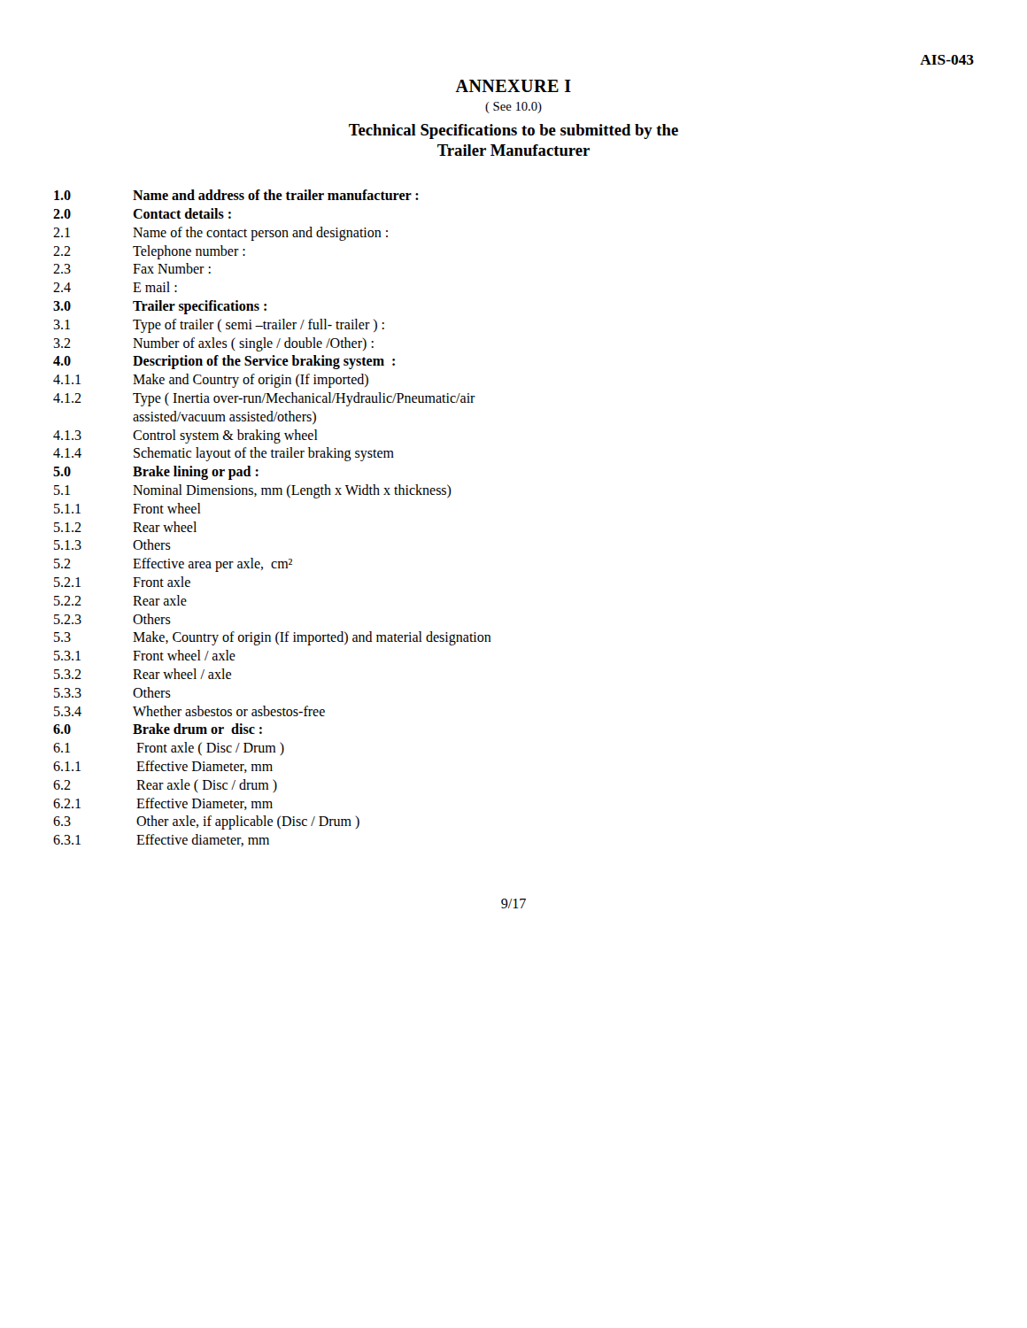AIS-043
ANNEXURE I
( See 10.0)
Technical Specifications to be submitted by the
Trailer Manufacturer
| 1.0 | Name and address of the trailer manufacturer : |
| 2.0 | Contact details : |
| 2.1 | Name of the contact person and designation : |
| 2.2 | Telephone number : |
| 2.3 | Fax Number : |
| 2.4 | E mail : |
| 3.0 | Trailer specifications : |
| 3.1 | Type of trailer ( semi –trailer / full- trailer ) : |
| 3.2 | Number of axles ( single / double /Other) : |
| 4.0 | Description of the Service braking system : |
| 4.1.1 | Make and Country of origin (If imported) |
| 4.1.2 | Type ( Inertia over-run/Mechanical/Hydraulic/Pneumatic/air assisted/vacuum assisted/others) |
| 4.1.3 | Control system & braking wheel |
| 4.1.4 | Schematic layout of the trailer braking system |
| 5.0 | Brake lining or pad : |
| 5.1 | Nominal Dimensions, mm (Length x Width x thickness) |
| 5.1.1 | Front wheel |
| 5.1.2 | Rear wheel |
| 5.1.3 | Others |
| 5.2 | Effective area per axle, cm² |
| 5.2.1 | Front axle |
| 5.2.2 | Rear axle |
| 5.2.3 | Others |
| 5.3 | Make, Country of origin (If imported) and material designation |
| 5.3.1 | Front wheel / axle |
| 5.3.2 | Rear wheel / axle |
| 5.3.3 | Others |
| 5.3.4 | Whether asbestos or asbestos-free |
| 6.0 | Brake drum or disc : |
| 6.1 | Front axle ( Disc / Drum ) |
| 6.1.1 | Effective Diameter, mm |
| 6.2 | Rear axle ( Disc / drum ) |
| 6.2.1 | Effective Diameter, mm |
| 6.3 | Other axle, if applicable (Disc / Drum ) |
| 6.3.1 | Effective diameter, mm |
9/17